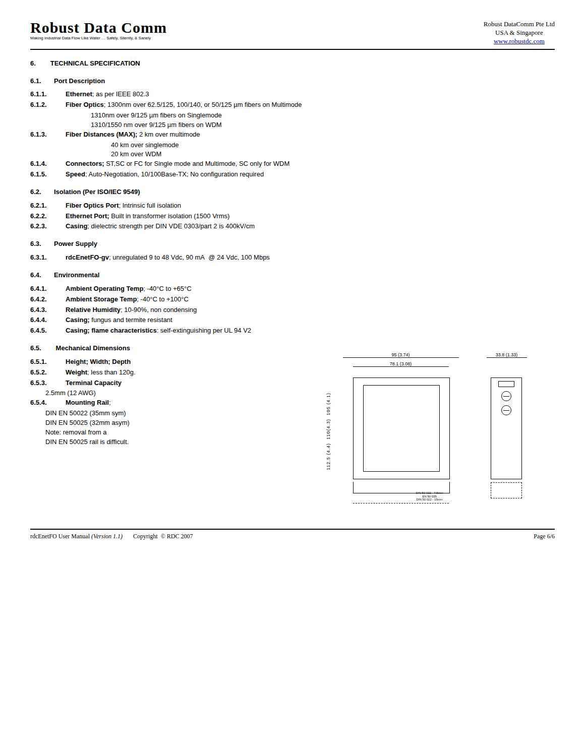Robust Data Comm
Making Industrial Data Flow Like Water … Safely, Silently, & Sanely
Robust DataComm Pte Ltd
USA & Singapore
www.robustdc.com
6. TECHNICAL SPECIFICATION
6.1. Port Description
6.1.1.
Ethernet; as per IEEE 802.3
6.1.2.
Fiber Optics; 1300nm over 62.5/125, 100/140, or 50/125 µm fibers on Multimode
1310nm over 9/125 µm fibers on Singlemode
1310/1550 nm over 9/125 µm fibers on WDM
6.1.3.
Fiber Distances (MAX); 2 km over multimode
40 km over singlemode
20 km over WDM
6.1.4.
Connectors; ST,SC or FC for Single mode and Multimode, SC only for WDM
6.1.5.
Speed; Auto-Negotiation, 10/100Base-TX; No configuration required
6.2. Isolation (Per ISO/IEC 9549)
6.2.1.
Fiber Optics Port; Intrinsic full isolation
6.2.2.
Ethernet Port; Built in transformer isolation (1500 Vrms)
6.2.3.
Casing; dielectric strength per DIN VDE 0303/part 2 is 400kV/cm
6.3. Power Supply
6.3.1.
rdcEnetFO-gv; unregulated 9 to 48 Vdc, 90 mA @ 24 Vdc, 100 Mbps
6.4. Environmental
6.4.1.
Ambient Operating Temp; -40°C to +65°C
6.4.2.
Ambient Storage Temp; -40°C to +100°C
6.4.3.
Relative Humidity; 10-90%, non condensing
6.4.4.
Casing; fungus and termite resistant
6.4.5.
Casing; flame characteristics: self-extinguishing per UL 94 V2
6.5. Mechanical Dimensions
6.5.1.
Height; Width; Depth
6.5.2.
Weight; less than 120g.
6.5.3.
Terminal Capacity
2.5mm (12 AWG)
6.5.4.
Mounting Rail;
DIN EN 50022 (35mm sym)
DIN EN 50025 (32mm asym)
Note: removal from a
DIN EN 50025 rail is difficult.
95 (3.74)
78.1 (3.08)
33.8 (1.33)
112.5 (4.4) 110(4.3) 105 (4.1)
DIN 50 022 - 7.5mm
EN 50 035
DIN 50 022 - 15mm
rdcEnetFO User Manual (Version 1.1) Copyright © RDC 2007
Page 6/6